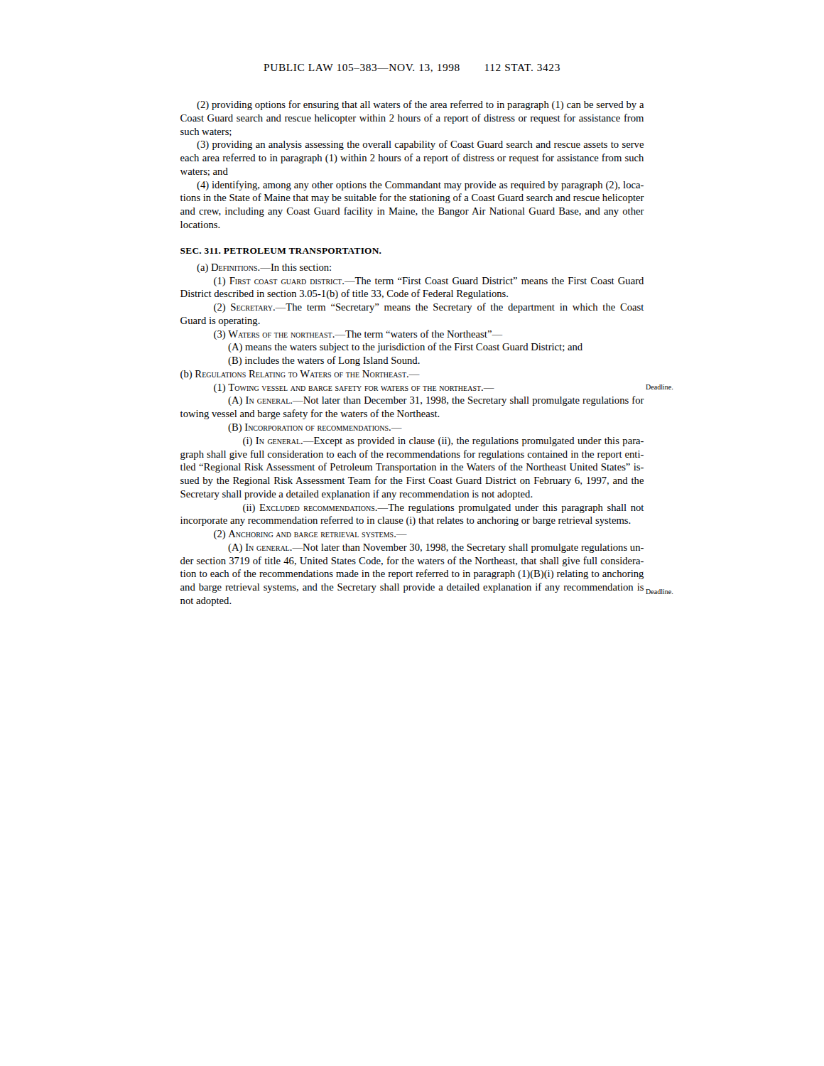PUBLIC LAW 105–383—NOV. 13, 1998112 STAT. 3423
Deadline.
Deadline.
(2) providing options for ensuring that all waters of the area referred to in paragraph (1) can be served by a Coast Guard search and rescue helicopter within 2 hours of a report of distress or request for assistance from such waters;
(3) providing an analysis assessing the overall capability of Coast Guard search and rescue assets to serve each area referred to in paragraph (1) within 2 hours of a report of distress or request for assistance from such waters; and
(4) identifying, among any other options the Commandant may provide as required by paragraph (2), locations in the State of Maine that may be suitable for the stationing of a Coast Guard search and rescue helicopter and crew, including any Coast Guard facility in Maine, the Bangor Air National Guard Base, and any other locations.
SEC. 311. PETROLEUM TRANSPORTATION.
(a) Definitions.—In this section:
(1) First coast guard district.—The term “First Coast Guard District” means the First Coast Guard District described in section 3.05-1(b) of title 33, Code of Federal Regulations.
(2) Secretary.—The term “Secretary” means the Secretary of the department in which the Coast Guard is operating.
(3) Waters of the northeast.—The term “waters of the Northeast”—
(A) means the waters subject to the jurisdiction of the First Coast Guard District; and
(B) includes the waters of Long Island Sound.
(b) Regulations Relating to Waters of the Northeast.—
(1) Towing vessel and barge safety for waters of the northeast.—
(A) In general.—Not later than December 31, 1998, the Secretary shall promulgate regulations for towing vessel and barge safety for the waters of the Northeast.
(B) Incorporation of recommendations.—
(i) In general.—Except as provided in clause (ii), the regulations promulgated under this paragraph shall give full consideration to each of the recommendations for regulations contained in the report entitled “Regional Risk Assessment of Petroleum Transportation in the Waters of the Northeast United States” issued by the Regional Risk Assessment Team for the First Coast Guard District on February 6, 1997, and the Secretary shall provide a detailed explanation if any recommendation is not adopted.
(ii) Excluded recommendations.—The regulations promulgated under this paragraph shall not incorporate any recommendation referred to in clause (i) that relates to anchoring or barge retrieval systems.
(2) Anchoring and barge retrieval systems.—
(A) In general.—Not later than November 30, 1998, the Secretary shall promulgate regulations under section 3719 of title 46, United States Code, for the waters of the Northeast, that shall give full consideration to each of the recommendations made in the report referred to in paragraph (1)(B)(i) relating to anchoring and barge retrieval systems, and the Secretary shall provide a detailed explanation if any recommendation is not adopted.